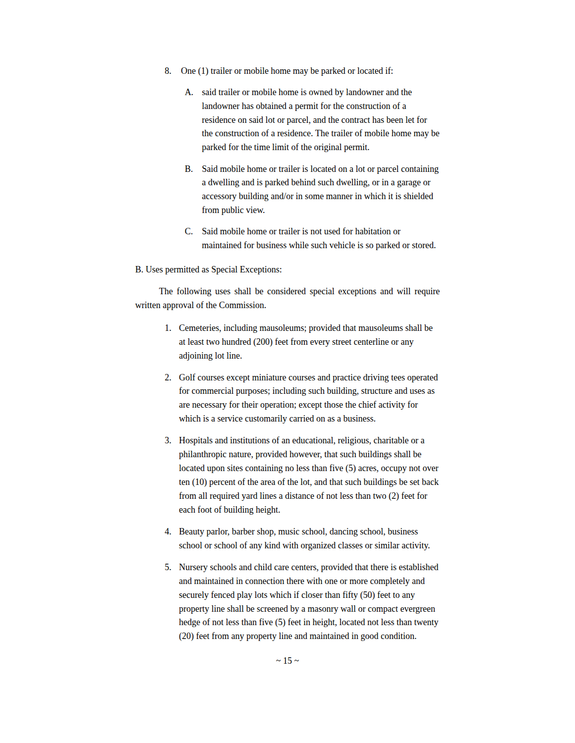8.
One (1) trailer or mobile home may be parked or located if:
A.
said trailer or mobile home is owned by landowner and the landowner has obtained a permit for the construction of a residence on said lot or parcel, and the contract has been let for the construction of a residence. The trailer of mobile home may be parked for the time limit of the original permit.
B.
Said mobile home or trailer is located on a lot or parcel containing a dwelling and is parked behind such dwelling, or in a garage or accessory building and/or in some manner in which it is shielded from public view.
C.
Said mobile home or trailer is not used for habitation or maintained for business while such vehicle is so parked or stored.
B. Uses permitted as Special Exceptions:
The following uses shall be considered special exceptions and will require written approval of the Commission.
1.
Cemeteries, including mausoleums; provided that mausoleums shall be at least two hundred (200) feet from every street centerline or any adjoining lot line.
2.
Golf courses except miniature courses and practice driving tees operated for commercial purposes; including such building, structure and uses as are necessary for their operation; except those the chief activity for which is a service customarily carried on as a business.
3.
Hospitals and institutions of an educational, religious, charitable or a philanthropic nature, provided however, that such buildings shall be located upon sites containing no less than five (5) acres, occupy not over ten (10) percent of the area of the lot, and that such buildings be set back from all required yard lines a distance of not less than two (2) feet for each foot of building height.
4.
Beauty parlor, barber shop, music school, dancing school, business school or school of any kind with organized classes or similar activity.
5.
Nursery schools and child care centers, provided that there is established and maintained in connection there with one or more completely and securely fenced play lots which if closer than fifty (50) feet to any property line shall be screened by a masonry wall or compact evergreen hedge of not less than five (5) feet in height, located not less than twenty (20) feet from any property line and maintained in good condition.
~ 15 ~